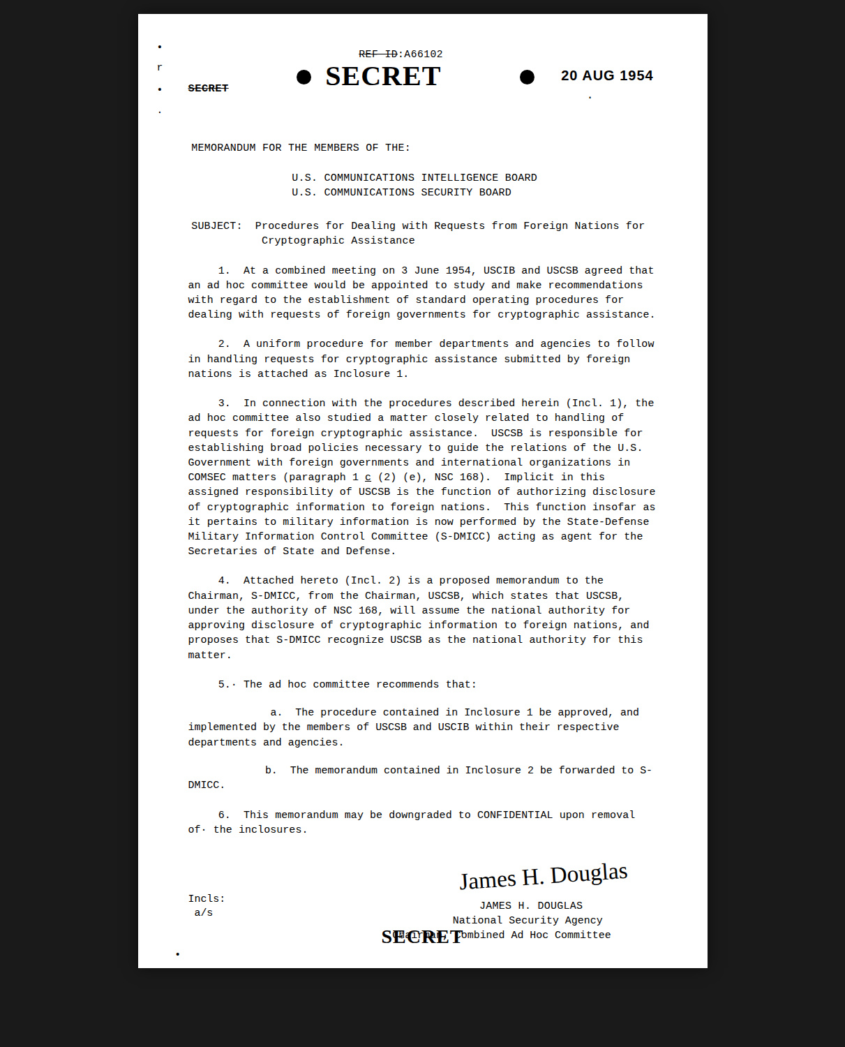•
r
•
.
REF ID:A66102
SECRET
SECRET
20 AUG 1954
.
MEMORANDUM FOR THE MEMBERS OF THE:
U.S. COMMUNICATIONS INTELLIGENCE BOARD
U.S. COMMUNICATIONS SECURITY BOARD
SUBJECT: Procedures for Dealing with Requests from Foreign Nations for
Cryptographic Assistance
1. At a combined meeting on 3 June 1954, USCIB and USCSB agreed that an ad hoc committee would be appointed to study and make recommendations with regard to the establishment of standard operating procedures for dealing with requests of foreign governments for cryptographic assistance.
2. A uniform procedure for member departments and agencies to follow in handling requests for cryptographic assistance submitted by foreign nations is attached as Inclosure 1.
3. In connection with the procedures described herein (Incl. 1), the ad hoc committee also studied a matter closely related to handling of requests for foreign cryptographic assistance. USCSB is responsible for establishing broad policies necessary to guide the relations of the U.S. Government with foreign governments and international organizations in COMSEC matters (paragraph 1 c (2) (e), NSC 168). Implicit in this assigned responsibility of USCSB is the function of authorizing disclosure of cryptographic information to foreign nations. This function insofar as it pertains to military information is now performed by the State-Defense Military Information Control Committee (S-DMICC) acting as agent for the Secretaries of State and Defense.
4. Attached hereto (Incl. 2) is a proposed memorandum to the Chairman, S-DMICC, from the Chairman, USCSB, which states that USCSB, under the authority of NSC 168, will assume the national authority for approving disclosure of cryptographic information to foreign nations, and proposes that S-DMICC recognize USCSB as the national authority for this matter.
5.· The ad hoc committee recommends that:
a. The procedure contained in Inclosure 1 be approved, and implemented by the members of USCSB and USCIB within their respective departments and agencies.
b. The memorandum contained in Inclosure 2 be forwarded to S-DMICC.
6. This memorandum may be downgraded to CONFIDENTIAL upon removal of· the inclosures.
James H. Douglas
JAMES H. DOUGLAS
National Security Agency
Chairman, Combined Ad Hoc Committee
Incls:
a/s
SECRET
•